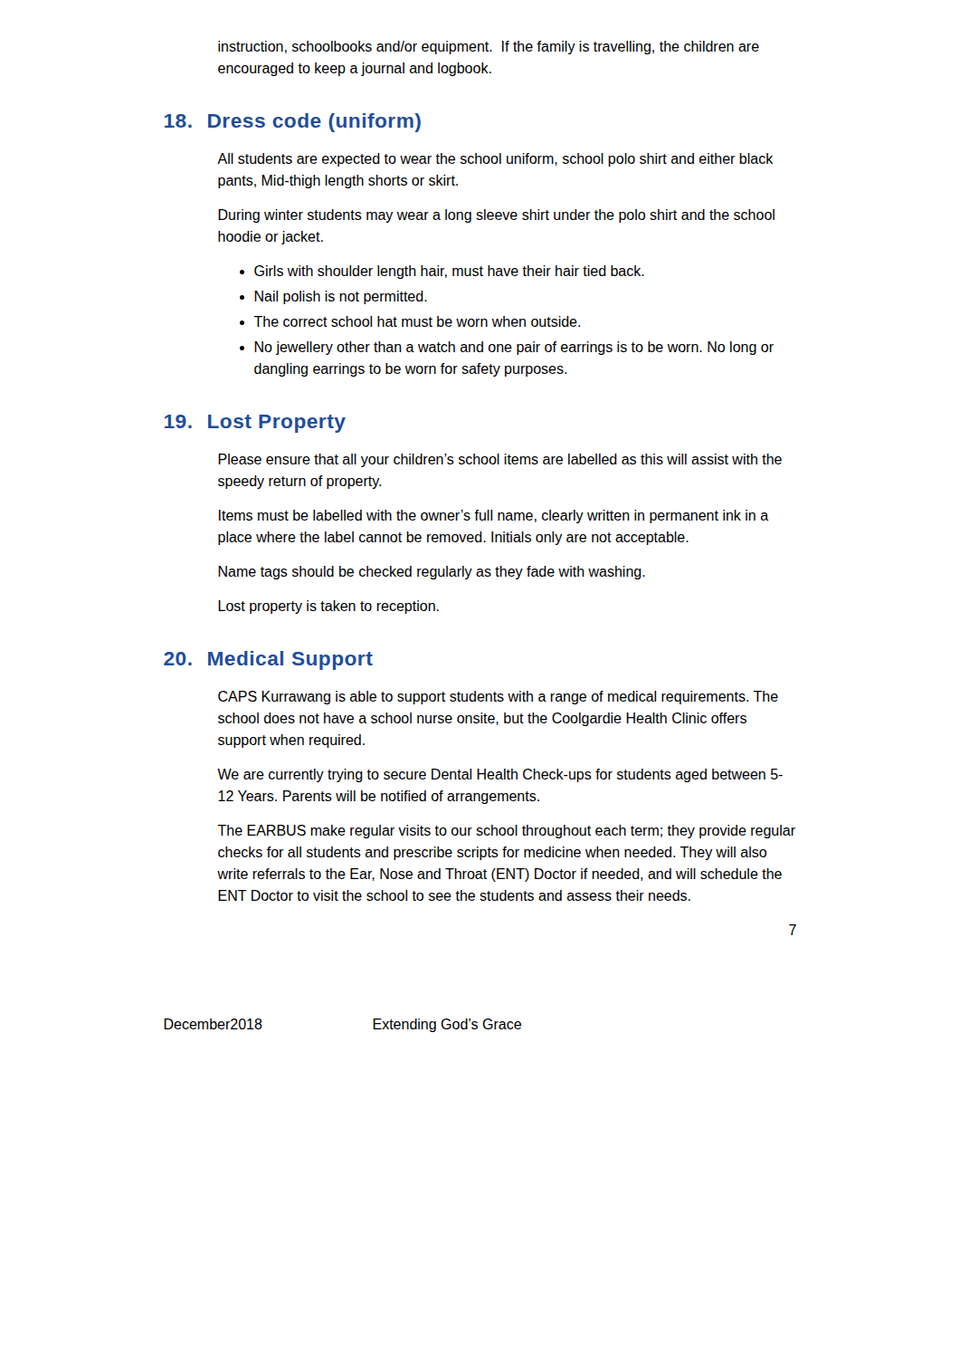instruction, schoolbooks and/or equipment. If the family is travelling, the children are encouraged to keep a journal and logbook.
18. Dress code (uniform)
All students are expected to wear the school uniform, school polo shirt and either black pants, Mid-thigh length shorts or skirt.
During winter students may wear a long sleeve shirt under the polo shirt and the school hoodie or jacket.
Girls with shoulder length hair, must have their hair tied back.
Nail polish is not permitted.
The correct school hat must be worn when outside.
No jewellery other than a watch and one pair of earrings is to be worn. No long or dangling earrings to be worn for safety purposes.
19. Lost Property
Please ensure that all your children’s school items are labelled as this will assist with the speedy return of property.
Items must be labelled with the owner’s full name, clearly written in permanent ink in a place where the label cannot be removed. Initials only are not acceptable.
Name tags should be checked regularly as they fade with washing.
Lost property is taken to reception.
20. Medical Support
CAPS Kurrawang is able to support students with a range of medical requirements. The school does not have a school nurse onsite, but the Coolgardie Health Clinic offers support when required.
We are currently trying to secure Dental Health Check-ups for students aged between 5- 12 Years. Parents will be notified of arrangements.
The EARBUS make regular visits to our school throughout each term; they provide regular checks for all students and prescribe scripts for medicine when needed. They will also write referrals to the Ear, Nose and Throat (ENT) Doctor if needed, and will schedule the ENT Doctor to visit the school to see the students and assess their needs.
7
December2018
Extending God’s Grace